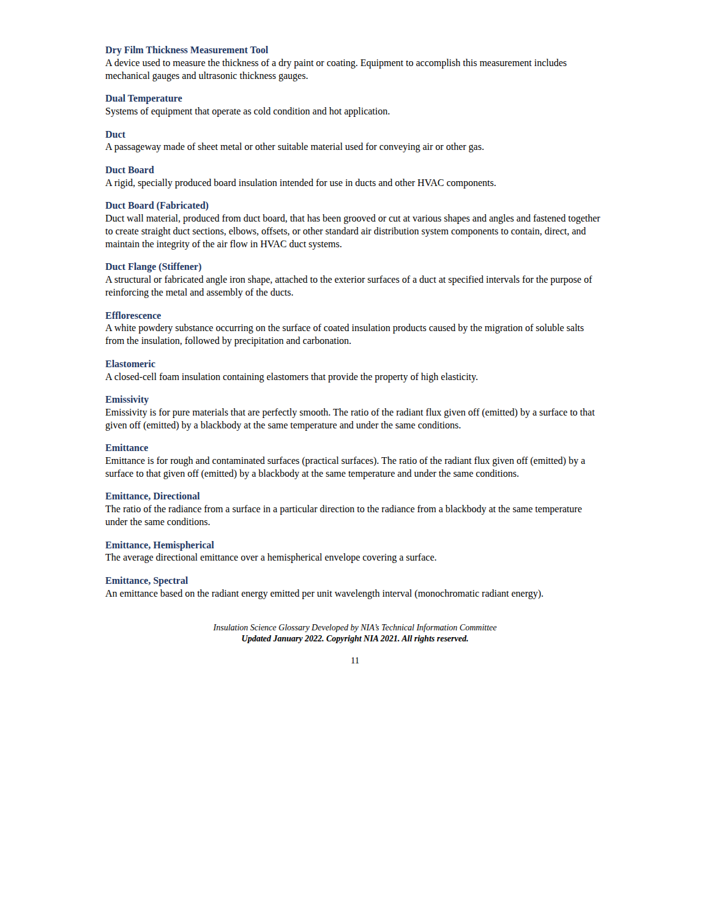Dry Film Thickness Measurement Tool
A device used to measure the thickness of a dry paint or coating. Equipment to accomplish this measurement includes mechanical gauges and ultrasonic thickness gauges.
Dual Temperature
Systems of equipment that operate as cold condition and hot application.
Duct
A passageway made of sheet metal or other suitable material used for conveying air or other gas.
Duct Board
A rigid, specially produced board insulation intended for use in ducts and other HVAC components.
Duct Board (Fabricated)
Duct wall material, produced from duct board, that has been grooved or cut at various shapes and angles and fastened together to create straight duct sections, elbows, offsets, or other standard air distribution system components to contain, direct, and maintain the integrity of the air flow in HVAC duct systems.
Duct Flange (Stiffener)
A structural or fabricated angle iron shape, attached to the exterior surfaces of a duct at specified intervals for the purpose of reinforcing the metal and assembly of the ducts.
Efflorescence
A white powdery substance occurring on the surface of coated insulation products caused by the migration of soluble salts from the insulation, followed by precipitation and carbonation.
Elastomeric
A closed-cell foam insulation containing elastomers that provide the property of high elasticity.
Emissivity
Emissivity is for pure materials that are perfectly smooth. The ratio of the radiant flux given off (emitted) by a surface to that given off (emitted) by a blackbody at the same temperature and under the same conditions.
Emittance
Emittance is for rough and contaminated surfaces (practical surfaces). The ratio of the radiant flux given off (emitted) by a surface to that given off (emitted) by a blackbody at the same temperature and under the same conditions.
Emittance, Directional
The ratio of the radiance from a surface in a particular direction to the radiance from a blackbody at the same temperature under the same conditions.
Emittance, Hemispherical
The average directional emittance over a hemispherical envelope covering a surface.
Emittance, Spectral
An emittance based on the radiant energy emitted per unit wavelength interval (monochromatic radiant energy).
Insulation Science Glossary Developed by NIA’s Technical Information Committee
Updated January 2022. Copyright NIA 2021. All rights reserved.
11